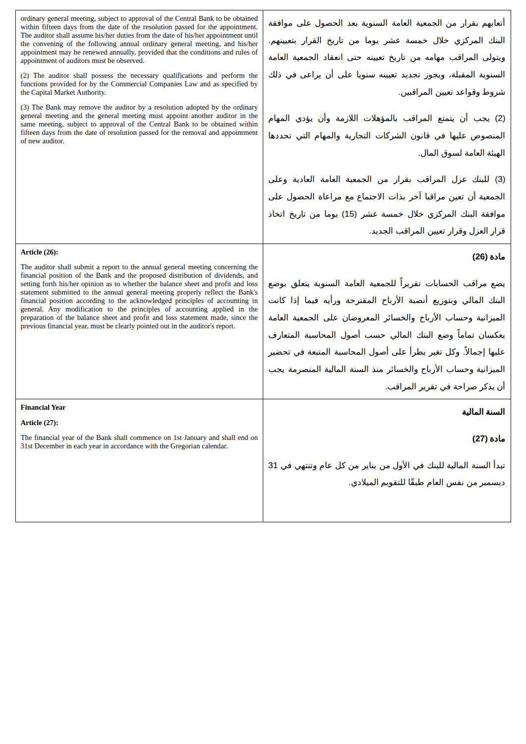| ordinary general meeting, subject to approval of the Central Bank to be obtained within fifteen days from the date of the resolution passed for the appointment. The auditor shall assume his/her duties from the date of his/her appointment until the convening of the following annual ordinary general meeting, and his/her appointment may be renewed annually, provided that the conditions and rules of appointment of auditors must be observed. (2) The auditor shall possess the necessary qualifications and perform the functions provided for by the Commercial Companies Law and as specified by the Capital Market Authority. (3) The Bank may remove the auditor by a resolution adopted by the ordinary general meeting and the general meeting must appoint another auditor in the same meeting, subject to approval of the Central Bank to be obtained within fifteen days from the date of resolution passed for the removal and appointment of new auditor. | أتعابهم بقرار من الجمعية العامة السنوية بعد الحصول على موافقة البنك المركزي خلال خمسة عشر يوما من تاريخ القرار بتعيينهم. ويتولى المراقب مهامه من تاريخ تعيينه حتى انعقاد الجمعية العامة السنوية المقبلة، ويجوز تجديد تعيينه سنويا على أن يراعى في ذلك شروط وقواعد تعيين المراقبين. (2) يجب أن يتمتع المراقب بالمؤهلات اللازمة وأن يؤدي المهام المنصوص عليها في قانون الشركات التجارية والمهام التي تحددها الهيئة العامة لسوق المال. (3) للبنك عزل المراقب بقرار من الجمعية العامة العادية وعلى الجمعية أن تعين مراقبا آخر بذات الاجتماع مع مراعاة الحصول على موافقة البنك المركزي خلال خمسة عشر (15) يوما من تاريخ اتخاذ قرار العزل وقرار تعيين المراقب الجديد. |
| Article (26): The auditor shall submit a report to the annual general meeting concerning the financial position of the Bank and the proposed distribution of dividends, and setting forth his/her opinion as to whether the balance sheet and profit and loss statement submitted to the annual general meeting properly reflect the Bank's financial position according to the acknowledged principles of accounting in general. Any modification to the principles of accounting applied in the preparation of the balance sheet and profit and loss statement made, since the previous financial year, must be clearly pointed out in the auditor's report. | مادة (26) يضع مراقب الحسابات تقريراً للجمعية العامة السنوية يتعلق بوضع البنك المالي وبتوزيع أنصبة الأرباح المقترحة ورأيه فيما إذا كانت الميزانية وحساب الأرباح والخسائر المعروضان على الجمعية العامة يعكسان تماماً وضع البنك المالي حسب أصول المحاسبة المتعارف عليها إجمالاً. وكل تغير يطرأ على أصول المحاسبة المتبعة في تحضير الميزانية وحساب الأرباح والخسائر منذ السنة المالية المنصرمة يجب أن يذكر صراحة في تقرير المراقب. |
| Financial Year Article (27): The financial year of the Bank shall commence on 1st January and shall end on 31st December in each year in accordance with the Gregorian calendar. | السنة المالية مادة (27) تبدأ السنة المالية للبنك في الأول من يناير من كل عام وتنتهي في 31 ديسمبر من نفس العام طبقًا للتقويم الميلادي. |